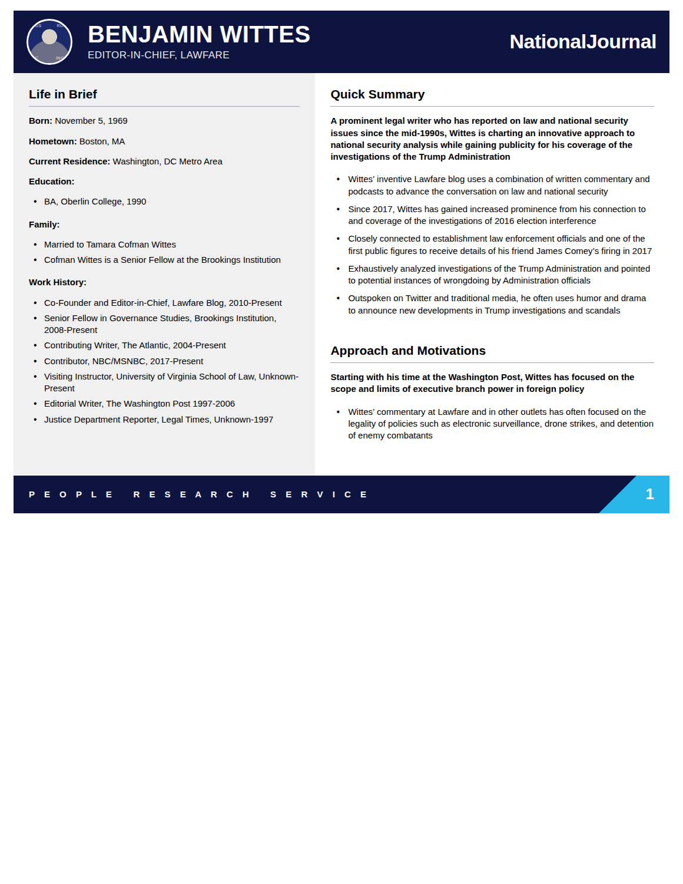NGS ROO DC INGS
BENJAMIN WITTES
EDITOR-IN-CHIEF, LAWFARE
National Journal
Life in Brief
Born: November 5, 1969
Hometown: Boston, MA
Current Residence: Washington, DC Metro Area
Education:
BA, Oberlin College, 1990
Family:
Married to Tamara Cofman Wittes
Cofman Wittes is a Senior Fellow at the Brookings Institution
Work History:
Co-Founder and Editor-in-Chief, Lawfare Blog, 2010-Present
Senior Fellow in Governance Studies, Brookings Institution, 2008-Present
Contributing Writer, The Atlantic, 2004-Present
Contributor, NBC/MSNBC, 2017-Present
Visiting Instructor, University of Virginia School of Law, Unknown-Present
Editorial Writer, The Washington Post 1997-2006
Justice Department Reporter, Legal Times, Unknown-1997
Quick Summary
A prominent legal writer who has reported on law and national security issues since the mid-1990s, Wittes is charting an innovative approach to national security analysis while gaining publicity for his coverage of the investigations of the Trump Administration
Wittes’ inventive Lawfare blog uses a combination of written commentary and podcasts to advance the conversation on law and national security
Since 2017, Wittes has gained increased prominence from his connection to and coverage of the investigations of 2016 election interference
Closely connected to establishment law enforcement officials and one of the first public figures to receive details of his friend James Comey’s firing in 2017
Exhaustively analyzed investigations of the Trump Administration and pointed to potential instances of wrongdoing by Administration officials
Outspoken on Twitter and traditional media, he often uses humor and drama to announce new developments in Trump investigations and scandals
Approach and Motivations
Starting with his time at the Washington Post, Wittes has focused on the scope and limits of executive branch power in foreign policy
Wittes’ commentary at Lawfare and in other outlets has often focused on the legality of policies such as electronic surveillance, drone strikes, and detention of enemy combatants
P E O P L E R E S E A R C H S E R V I C E
1